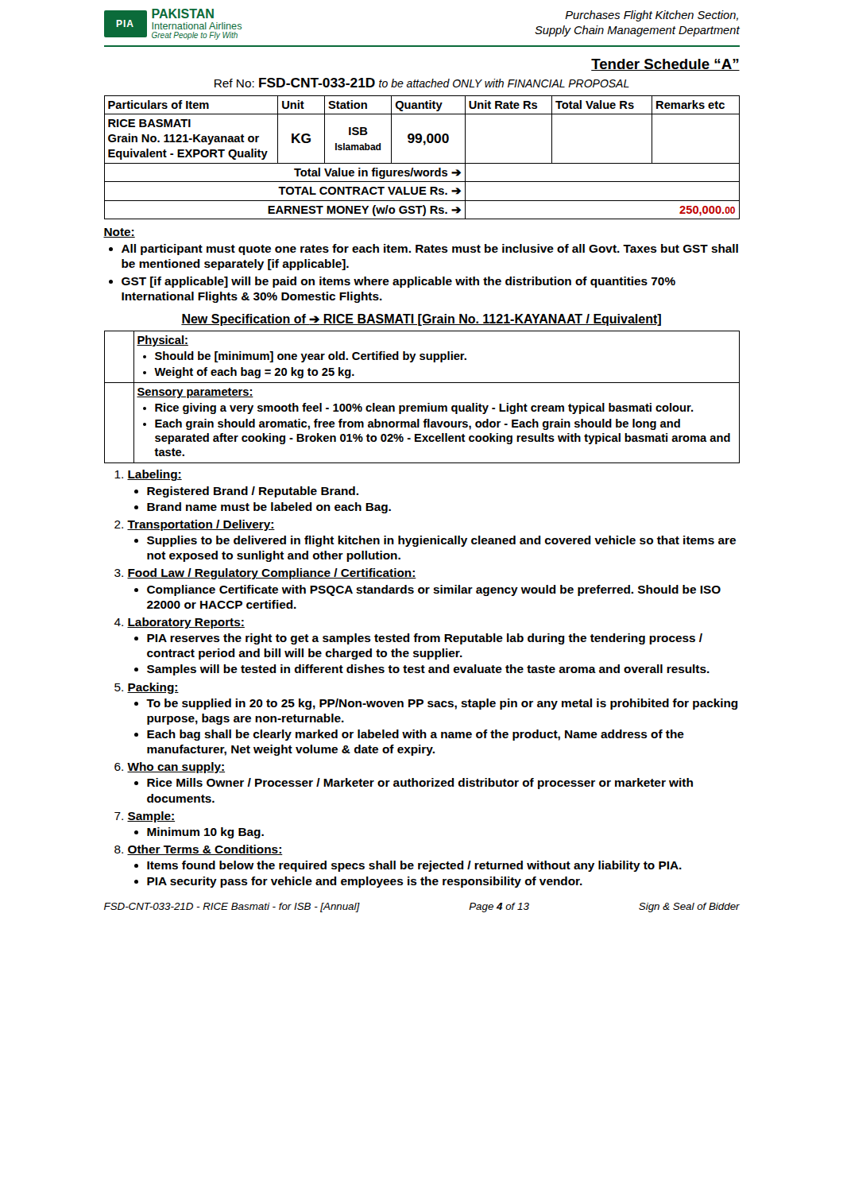PIA
PAKISTAN
International Airlines
Great People to Fly With
Purchases Flight Kitchen Section,
Supply Chain Management Department
Tender Schedule “A”
Ref No: FSD-CNT-033-21D to be attached ONLY with FINANCIAL PROPOSAL
| Particulars of Item | Unit | Station | Quantity | Unit Rate Rs | Total Value Rs | Remarks etc |
| --- | --- | --- | --- | --- | --- | --- |
| RICE BASMATI Grain No. 1121-Kayanaat or Equivalent - EXPORT Quality | KG | ISB Islamabad | 99,000 | | | |
| Total Value in figures/words ➔ | |
| TOTAL CONTRACT VALUE Rs. ➔ | |
| EARNEST MONEY (w/o GST) Rs. ➔ | 250,000. 00 |
Note:
All participant must quote one rates for each item. Rates must be inclusive of all Govt. Taxes but GST shall be mentioned separately [if applicable].
GST [if applicable] will be paid on items where applicable with the distribution of quantities 70% International Flights & 30% Domestic Flights.
New Specification of ➔ RICE BASMATI [Grain No. 1121-KAYANAAT / Equivalent]
| | Physical: Should be [minimum] one year old. Certified by supplier. Weight of each bag = 20 kg to 25 kg. |
| | Sensory parameters: Rice giving a very smooth feel - 100% clean premium quality - Light cream typical basmati colour. Each grain should aromatic, free from abnormal flavours, odor - Each grain should be long and separated after cooking - Broken 01% to 02% - Excellent cooking results with typical basmati aroma and taste. |
Labeling:
Registered Brand / Reputable Brand.
Brand name must be labeled on each Bag.
Transportation / Delivery:
Supplies to be delivered in flight kitchen in hygienically cleaned and covered vehicle so that items are not exposed to sunlight and other pollution.
Food Law / Regulatory Compliance / Certification:
Compliance Certificate with PSQCA standards or similar agency would be preferred. Should be ISO 22000 or HACCP certified.
Laboratory Reports:
PIA reserves the right to get a samples tested from Reputable lab during the tendering process / contract period and bill will be charged to the supplier.
Samples will be tested in different dishes to test and evaluate the taste aroma and overall results.
Packing:
To be supplied in 20 to 25 kg, PP/Non-woven PP sacs, staple pin or any metal is prohibited for packing purpose, bags are non-returnable.
Each bag shall be clearly marked or labeled with a name of the product, Name address of the manufacturer, Net weight volume & date of expiry.
Who can supply:
Rice Mills Owner / Processer / Marketer or authorized distributor of processer or marketer with documents.
Sample:
Minimum 10 kg Bag.
Other Terms & Conditions:
Items found below the required specs shall be rejected / returned without any liability to PIA.
PIA security pass for vehicle and employees is the responsibility of vendor.
FSD-CNT-033-21D - RICE Basmati - for ISB - [Annual]
Page 4 of 13
Sign & Seal of Bidder